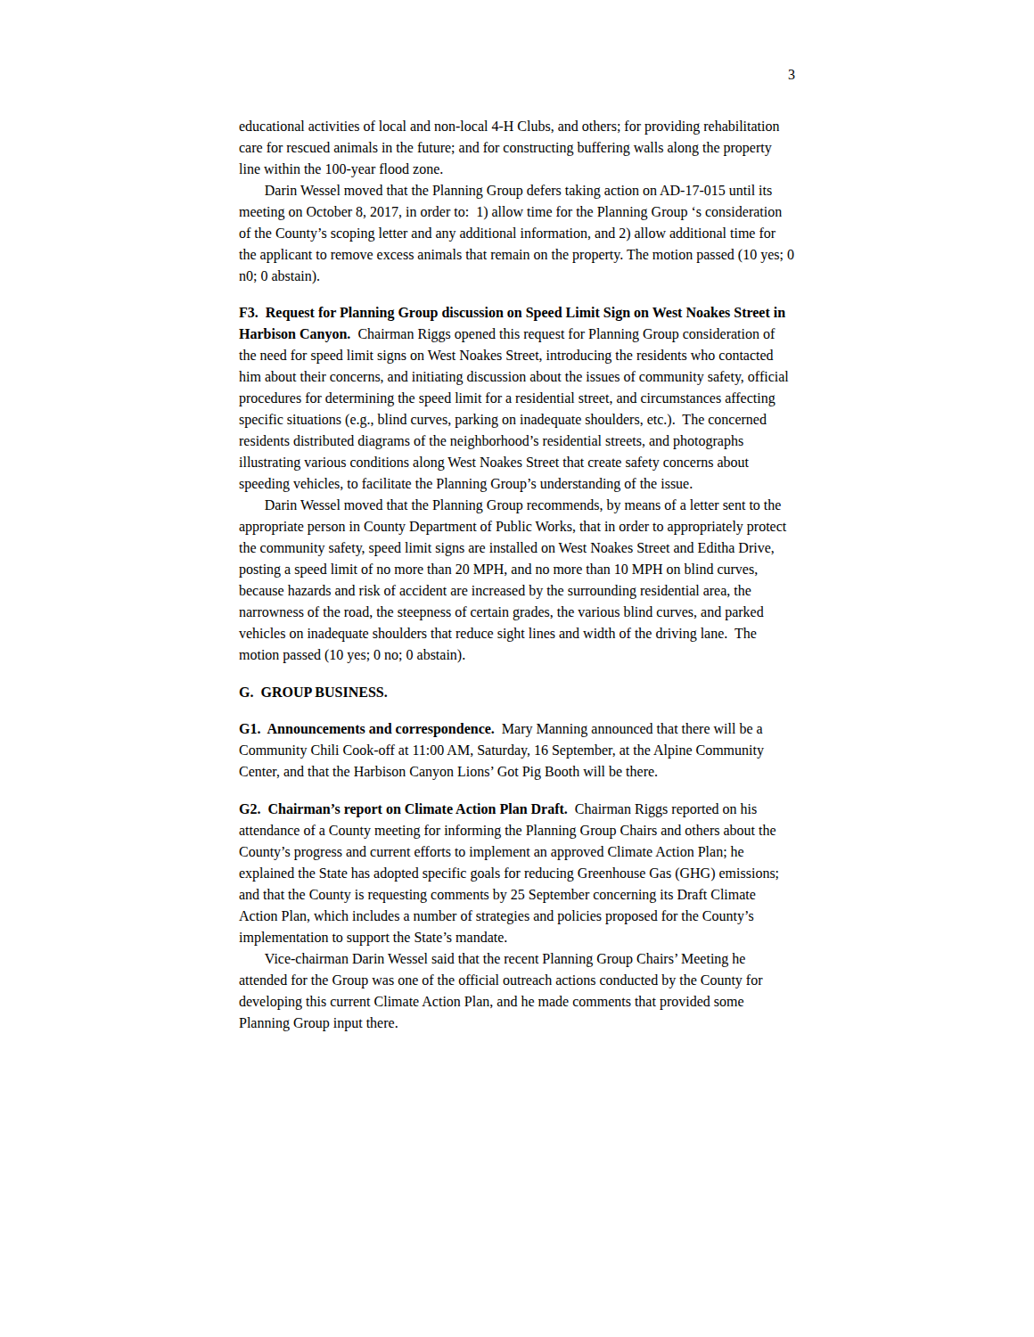3
educational activities of local and non-local 4-H Clubs, and others; for providing rehabilitation care for rescued animals in the future; and for constructing buffering walls along the property line within the 100-year flood zone.
Darin Wessel moved that the Planning Group defers taking action on AD-17-015 until its meeting on October 8, 2017, in order to: 1) allow time for the Planning Group ‘s consideration of the County’s scoping letter and any additional information, and 2) allow additional time for the applicant to remove excess animals that remain on the property. The motion passed (10 yes; 0 n0; 0 abstain).
F3. Request for Planning Group discussion on Speed Limit Sign on West Noakes Street in Harbison Canyon. Chairman Riggs opened this request for Planning Group consideration of the need for speed limit signs on West Noakes Street, introducing the residents who contacted him about their concerns, and initiating discussion about the issues of community safety, official procedures for determining the speed limit for a residential street, and circumstances affecting specific situations (e.g., blind curves, parking on inadequate shoulders, etc.). The concerned residents distributed diagrams of the neighborhood’s residential streets, and photographs illustrating various conditions along West Noakes Street that create safety concerns about speeding vehicles, to facilitate the Planning Group’s understanding of the issue.
Darin Wessel moved that the Planning Group recommends, by means of a letter sent to the appropriate person in County Department of Public Works, that in order to appropriately protect the community safety, speed limit signs are installed on West Noakes Street and Editha Drive, posting a speed limit of no more than 20 MPH, and no more than 10 MPH on blind curves, because hazards and risk of accident are increased by the surrounding residential area, the narrowness of the road, the steepness of certain grades, the various blind curves, and parked vehicles on inadequate shoulders that reduce sight lines and width of the driving lane. The motion passed (10 yes; 0 no; 0 abstain).
G. GROUP BUSINESS.
G1. Announcements and correspondence. Mary Manning announced that there will be a Community Chili Cook-off at 11:00 AM, Saturday, 16 September, at the Alpine Community Center, and that the Harbison Canyon Lions’ Got Pig Booth will be there.
G2. Chairman’s report on Climate Action Plan Draft. Chairman Riggs reported on his attendance of a County meeting for informing the Planning Group Chairs and others about the County’s progress and current efforts to implement an approved Climate Action Plan; he explained the State has adopted specific goals for reducing Greenhouse Gas (GHG) emissions; and that the County is requesting comments by 25 September concerning its Draft Climate Action Plan, which includes a number of strategies and policies proposed for the County’s implementation to support the State’s mandate.
Vice-chairman Darin Wessel said that the recent Planning Group Chairs’ Meeting he attended for the Group was one of the official outreach actions conducted by the County for developing this current Climate Action Plan, and he made comments that provided some Planning Group input there.